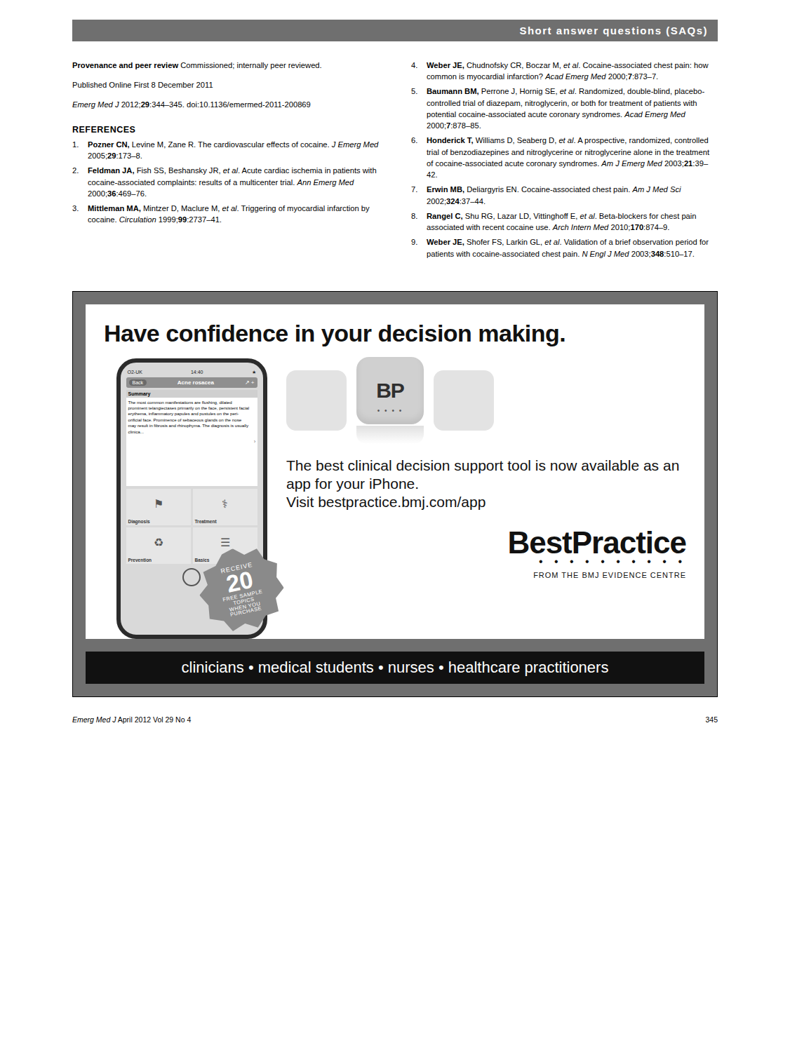Short answer questions (SAQs)
Provenance and peer review Commissioned; internally peer reviewed.
Published Online First 8 December 2011
Emerg Med J 2012;29:344–345. doi:10.1136/emermed-2011-200869
REFERENCES
Pozner CN, Levine M, Zane R. The cardiovascular effects of cocaine. J Emerg Med 2005;29:173–8.
Feldman JA, Fish SS, Beshansky JR, et al. Acute cardiac ischemia in patients with cocaine-associated complaints: results of a multicenter trial. Ann Emerg Med 2000;36:469–76.
Mittleman MA, Mintzer D, Maclure M, et al. Triggering of myocardial infarction by cocaine. Circulation 1999;99:2737–41.
Weber JE, Chudnofsky CR, Boczar M, et al. Cocaine-associated chest pain: how common is myocardial infarction? Acad Emerg Med 2000;7:873–7.
Baumann BM, Perrone J, Hornig SE, et al. Randomized, double-blind, placebo-controlled trial of diazepam, nitroglycerin, or both for treatment of patients with potential cocaine-associated acute coronary syndromes. Acad Emerg Med 2000;7:878–85.
Honderick T, Williams D, Seaberg D, et al. A prospective, randomized, controlled trial of benzodiazepines and nitroglycerine or nitroglycerine alone in the treatment of cocaine-associated acute coronary syndromes. Am J Emerg Med 2003;21:39–42.
Erwin MB, Deliargyris EN. Cocaine-associated chest pain. Am J Med Sci 2002;324:37–44.
Rangel C, Shu RG, Lazar LD, Vittinghoff E, et al. Beta-blockers for chest pain associated with recent cocaine use. Arch Intern Med 2010;170:874–9.
Weber JE, Shofer FS, Larkin GL, et al. Validation of a brief observation period for patients with cocaine-associated chest pain. N Engl J Med 2003;348:510–17.
Have confidence in your decision making.
O2-UK 14:40 ★
Back Acne rosacea ↗ +
Summary
The most common manifestations are flushing, dilated prominent telangiectases primarily on the face, persistent facial erythema, inflammatory papules and pustules on the peri-orificial face. Prominence of sebaceous glands on the nose may result in fibrosis and rhinophyma. The diagnosis is usually clinica... ›
⚑Diagnosis
⚕Treatment
♻Prevention
☰Basics
RECEIVE
20
FREE SAMPLE
TOPICS
WHEN YOU
PURCHASE
BP • • • •
The best clinical decision support tool is now available as an app for your iPhone.
Visit bestpractice.bmj.com/app
BestPractice
• • • • • • • • • •
FROM THE BMJ EVIDENCE CENTRE
clinicians • medical students • nurses • healthcare practitioners
Emerg Med J April 2012 Vol 29 No 4
345